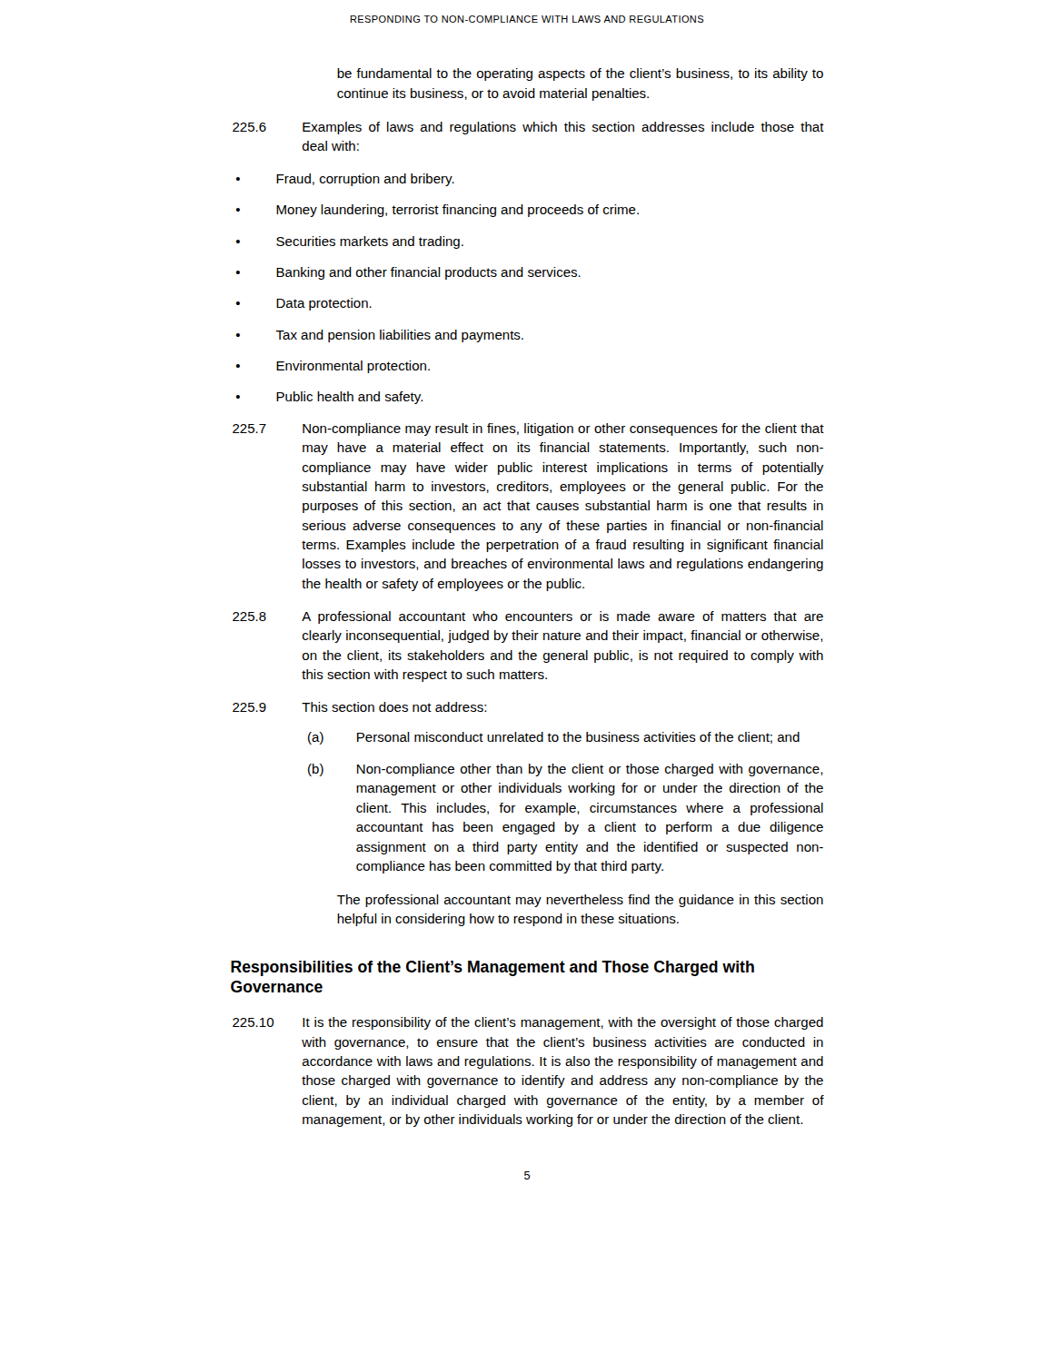RESPONDING TO NON-COMPLIANCE WITH LAWS AND REGULATIONS
be fundamental to the operating aspects of the client’s business, to its ability to continue its business, or to avoid material penalties.
225.6
Examples of laws and regulations which this section addresses include those that deal with:
•Fraud, corruption and bribery.
•Money laundering, terrorist financing and proceeds of crime.
•Securities markets and trading.
•Banking and other financial products and services.
•Data protection.
•Tax and pension liabilities and payments.
•Environmental protection.
•Public health and safety.
225.7
Non-compliance may result in fines, litigation or other consequences for the client that may have a material effect on its financial statements. Importantly, such non-compliance may have wider public interest implications in terms of potentially substantial harm to investors, creditors, employees or the general public. For the purposes of this section, an act that causes substantial harm is one that results in serious adverse consequences to any of these parties in financial or non-financial terms. Examples include the perpetration of a fraud resulting in significant financial losses to investors, and breaches of environmental laws and regulations endangering the health or safety of employees or the public.
225.8
A professional accountant who encounters or is made aware of matters that are clearly inconsequential, judged by their nature and their impact, financial or otherwise, on the client, its stakeholders and the general public, is not required to comply with this section with respect to such matters.
225.9
This section does not address:
(a)
Personal misconduct unrelated to the business activities of the client; and
(b)
Non-compliance other than by the client or those charged with governance, management or other individuals working for or under the direction of the client. This includes, for example, circumstances where a professional accountant has been engaged by a client to perform a due diligence assignment on a third party entity and the identified or suspected non-compliance has been committed by that third party.
The professional accountant may nevertheless find the guidance in this section helpful in considering how to respond in these situations.
Responsibilities of the Client’s Management and Those Charged with Governance
225.10
It is the responsibility of the client’s management, with the oversight of those charged with governance, to ensure that the client’s business activities are conducted in accordance with laws and regulations. It is also the responsibility of management and those charged with governance to identify and address any non-compliance by the client, by an individual charged with governance of the entity, by a member of management, or by other individuals working for or under the direction of the client.
5